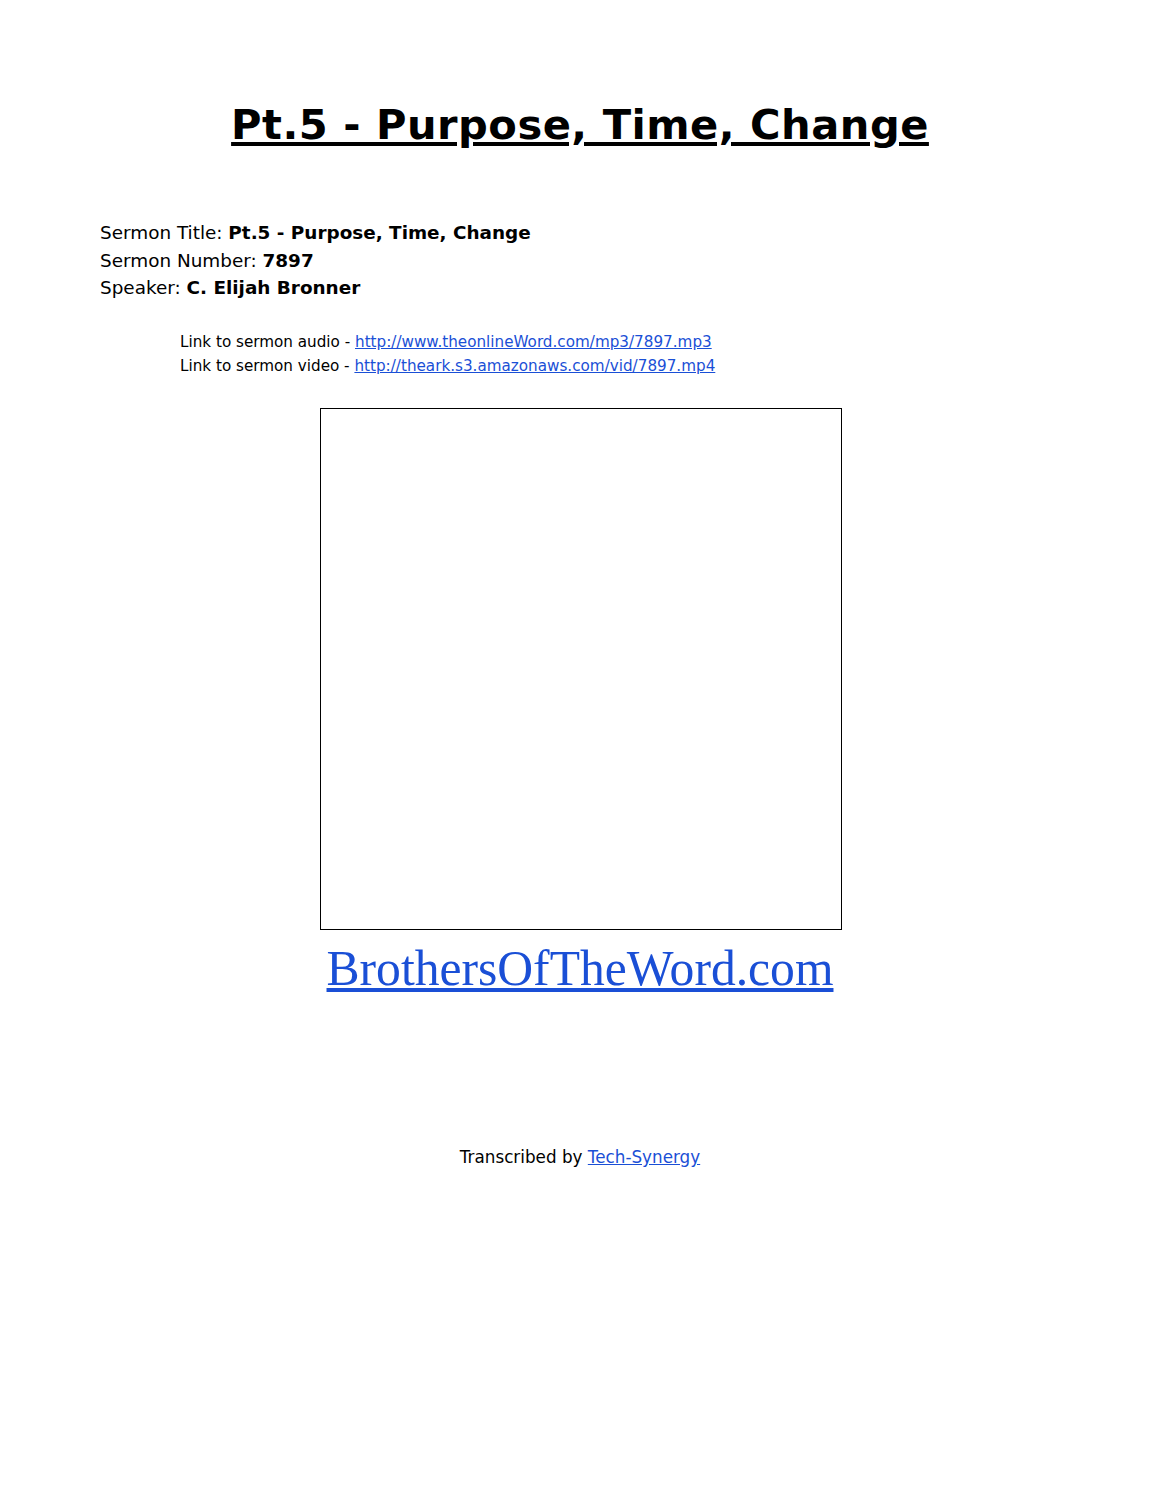Pt.5 - Purpose, Time, Change
Sermon Title: Pt.5 - Purpose, Time, Change
Sermon Number: 7897
Speaker: C. Elijah Bronner
Link to sermon audio - http://www.theonlineWord.com/mp3/7897.mp3
Link to sermon video - http://theark.s3.amazonaws.com/vid/7897.mp4
BrothersOfTheWord.com
Transcribed by Tech-Synergy